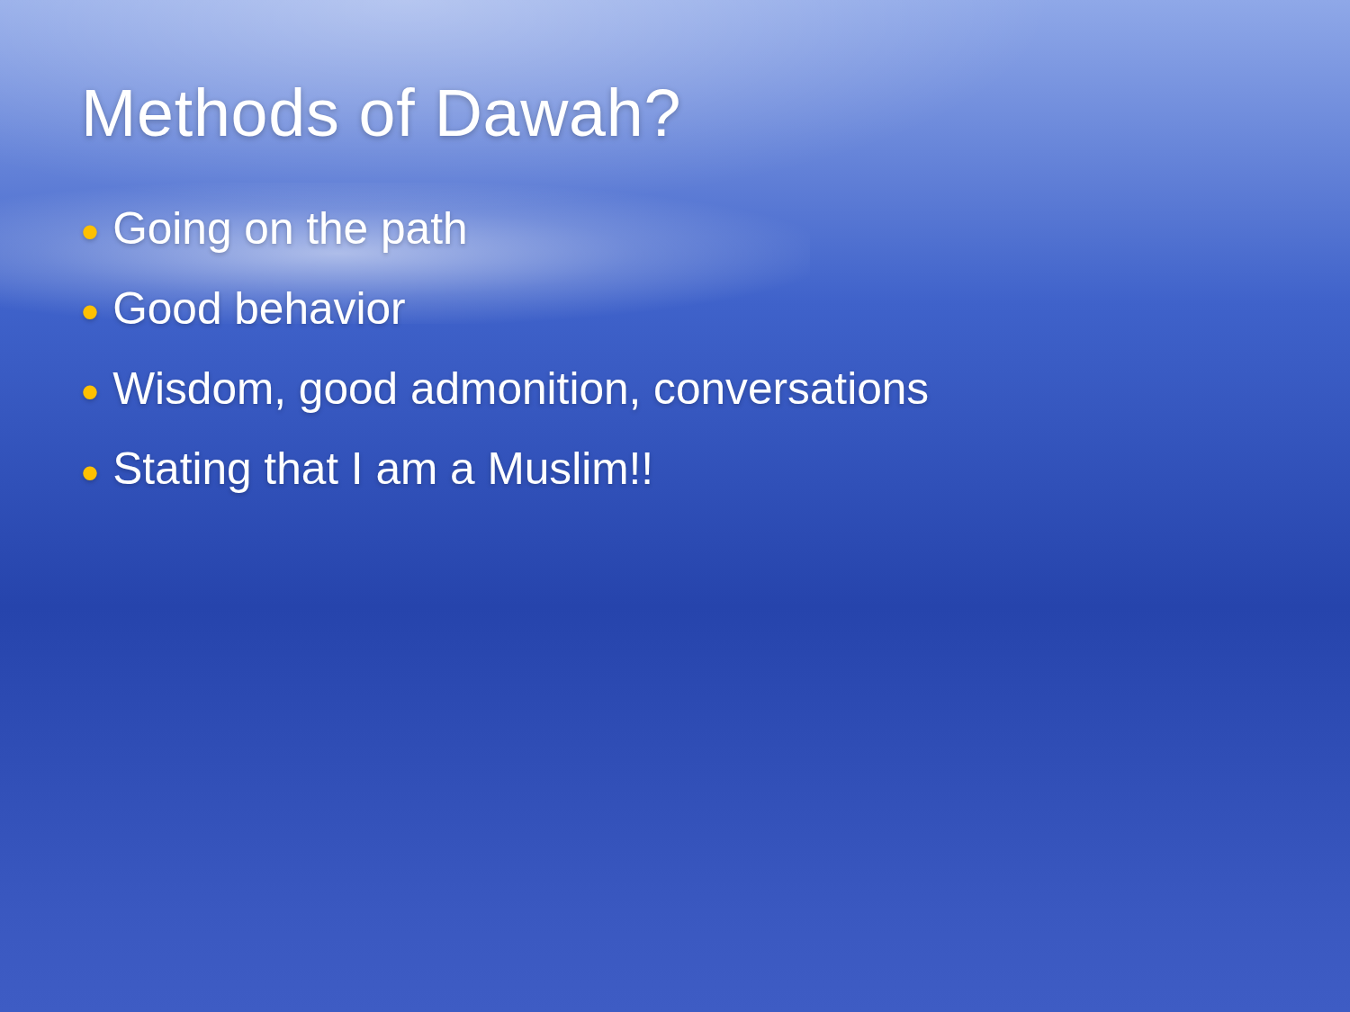Methods of Dawah?
Going on the path
Good behavior
Wisdom, good admonition, conversations
Stating that I am a Muslim!!